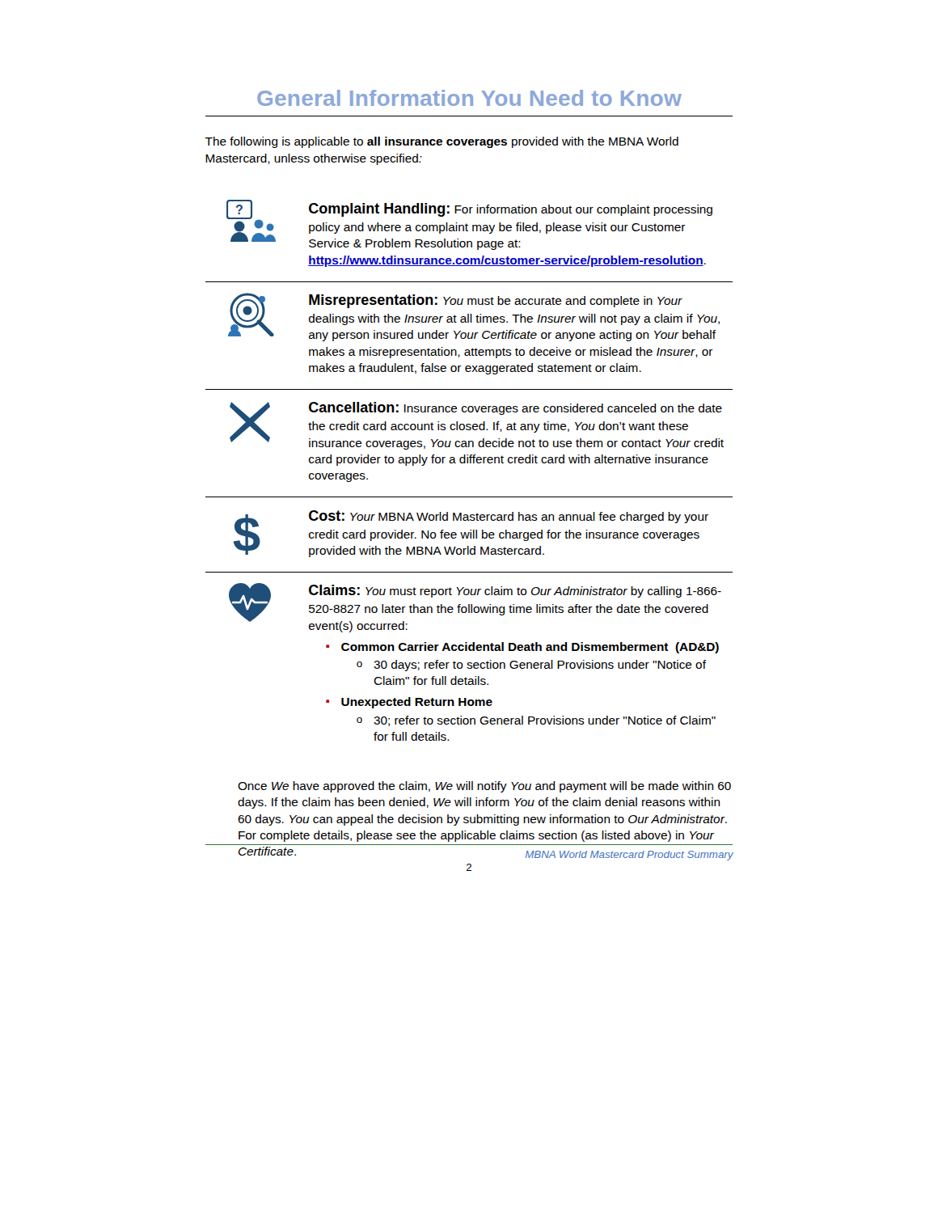General Information You Need to Know
The following is applicable to all insurance coverages provided with the MBNA World Mastercard, unless otherwise specified:
| ? | Complaint Handling: For information about our complaint processing policy and where a complaint may be filed, please visit our Customer Service & Problem Resolution page at: https://www.tdinsurance.com/customer-service/problem-resolution . |
| | Misrepresentation: You must be accurate and complete in Your dealings with the Insurer at all times. The Insurer will not pay a claim if You , any person insured under Your Certificate or anyone acting on Your behalf makes a misrepresentation, attempts to deceive or mislead the Insurer , or makes a fraudulent, false or exaggerated statement or claim. |
| | Cancellation: Insurance coverages are considered canceled on the date the credit card account is closed. If, at any time, You don’t want these insurance coverages, You can decide not to use them or contact Your credit card provider to apply for a different credit card with alternative insurance coverages. |
| $ | Cost: Your MBNA World Mastercard has an annual fee charged by your credit card provider. No fee will be charged for the insurance coverages provided with the MBNA World Mastercard. |
| | Claims: You must report Your claim to Our Administrator by calling 1-866-520-8827 no later than the following time limits after the date the covered event(s) occurred: Common Carrier Accidental Death and Dismemberment (AD&D) 30 days; refer to section General Provisions under "Notice of Claim" for full details. Unexpected Return Home 30; refer to section General Provisions under "Notice of Claim" for full details. |
Once We have approved the claim, We will notify You and payment will be made within 60 days. If the claim has been denied, We will inform You of the claim denial reasons within 60 days. You can appeal the decision by submitting new information to Our Administrator. For complete details, please see the applicable claims section (as listed above) in Your Certificate.
MBNA World Mastercard Product Summary
2